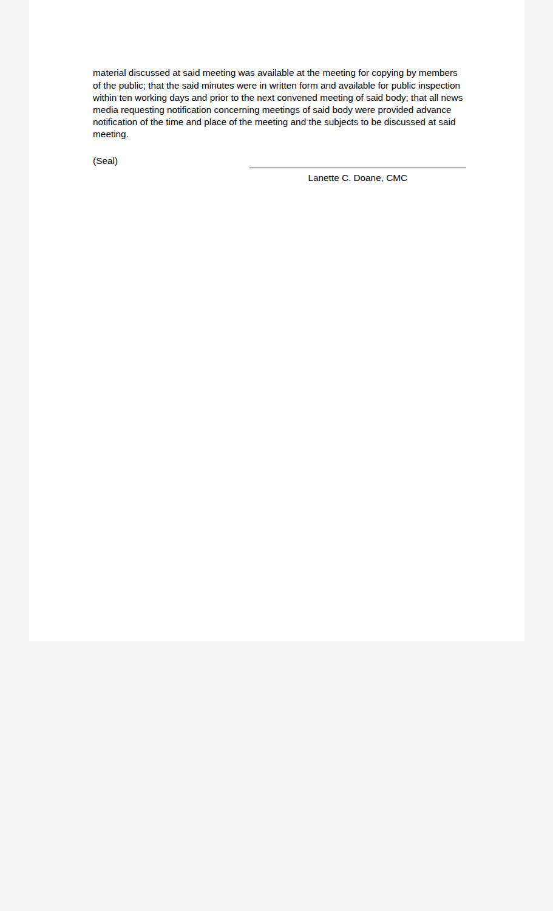material discussed at said meeting was available at the meeting for copying by members of the public; that the said minutes were in written form and available for public inspection within ten working days and prior to the next convened meeting of said body; that all news media requesting notification concerning meetings of said body were provided advance notification of the time and place of the meeting and the subjects to be discussed at said meeting.
(Seal)
Lanette C. Doane, CMC